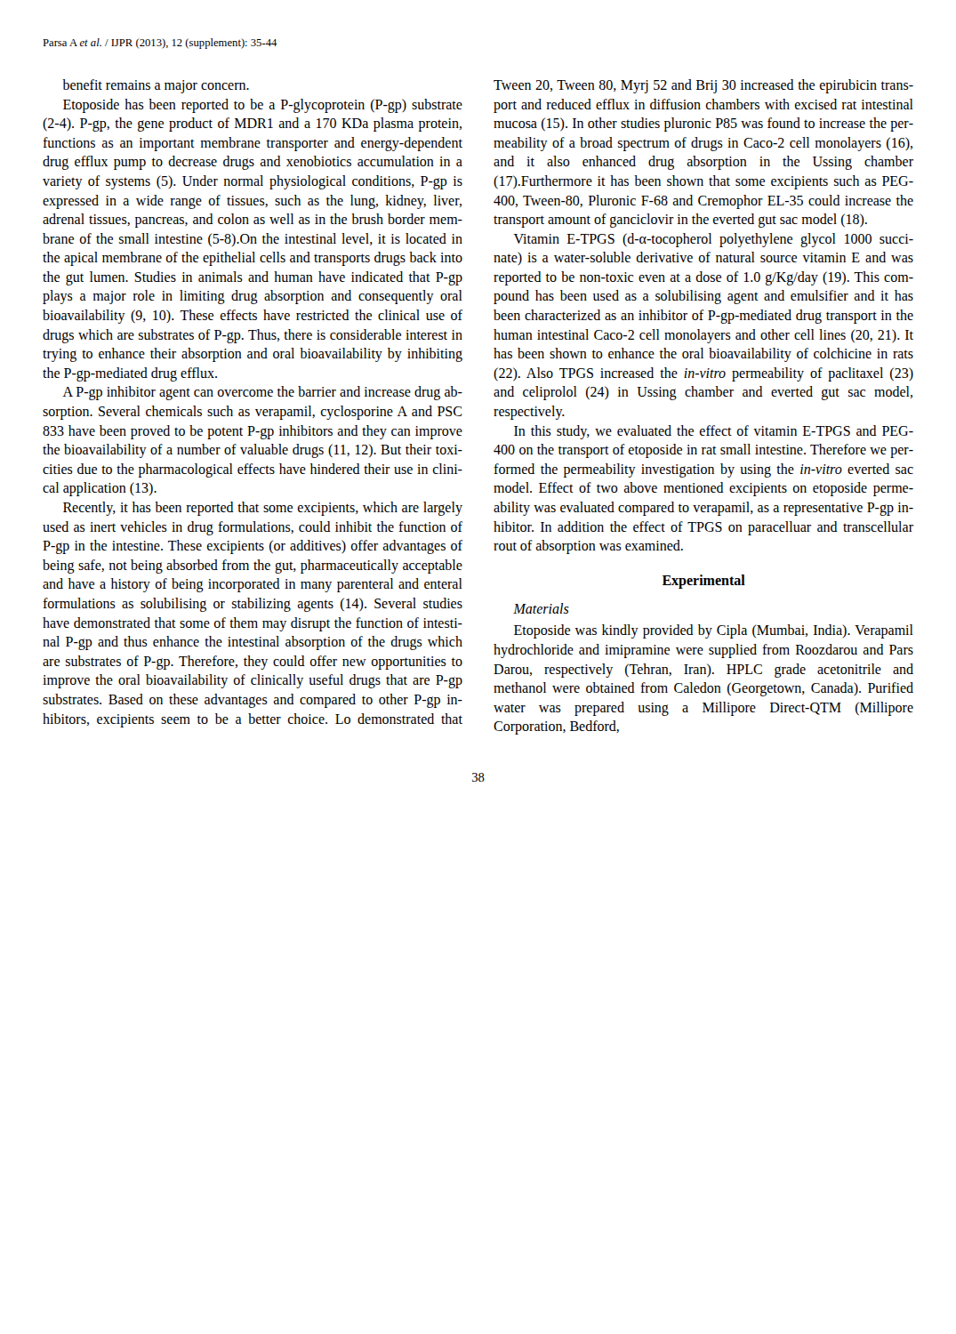Parsa A et al. / IJPR (2013), 12 (supplement): 35-44
benefit remains a major concern.
Etoposide has been reported to be a P-glycoprotein (P-gp) substrate (2-4). P-gp, the gene product of MDR1 and a 170 KDa plasma protein, functions as an important membrane transporter and energy-dependent drug efflux pump to decrease drugs and xenobiotics accumulation in a variety of systems (5). Under normal physiological conditions, P-gp is expressed in a wide range of tissues, such as the lung, kidney, liver, adrenal tissues, pancreas, and colon as well as in the brush border membrane of the small intestine (5-8).On the intestinal level, it is located in the apical membrane of the epithelial cells and transports drugs back into the gut lumen. Studies in animals and human have indicated that P-gp plays a major role in limiting drug absorption and consequently oral bioavailability (9, 10). These effects have restricted the clinical use of drugs which are substrates of P-gp. Thus, there is considerable interest in trying to enhance their absorption and oral bioavailability by inhibiting the P-gp-mediated drug efflux.
A P-gp inhibitor agent can overcome the barrier and increase drug absorption. Several chemicals such as verapamil, cyclosporine A and PSC 833 have been proved to be potent P-gp inhibitors and they can improve the bioavailability of a number of valuable drugs (11, 12). But their toxicities due to the pharmacological effects have hindered their use in clinical application (13).
Recently, it has been reported that some excipients, which are largely used as inert vehicles in drug formulations, could inhibit the function of P-gp in the intestine. These excipients (or additives) offer advantages of being safe, not being absorbed from the gut, pharmaceutically acceptable and have a history of being incorporated in many parenteral and enteral formulations as solubilising or stabilizing agents (14). Several studies have demonstrated that some of them may disrupt the function of intestinal P-gp and thus enhance the intestinal absorption of the drugs which are substrates of P-gp. Therefore, they could offer new opportunities to improve the oral bioavailability of clinically useful drugs that are P-gp substrates. Based on these advantages and compared to other P-gp inhibitors, excipients seem to be a better choice. Lo demonstrated that Tween 20, Tween 80, Myrj 52 and Brij 30 increased the epirubicin transport and reduced efflux in diffusion chambers with excised rat intestinal mucosa (15). In other studies pluronic P85 was found to increase the permeability of a broad spectrum of drugs in Caco-2 cell monolayers (16), and it also enhanced drug absorption in the Ussing chamber (17).Furthermore it has been shown that some excipients such as PEG-400, Tween-80, Pluronic F-68 and Cremophor EL-35 could increase the transport amount of ganciclovir in the everted gut sac model (18).
Vitamin E-TPGS (d-α-tocopherol polyethylene glycol 1000 succinate) is a water-soluble derivative of natural source vitamin E and was reported to be non-toxic even at a dose of 1.0 g/Kg/day (19). This compound has been used as a solubilising agent and emulsifier and it has been characterized as an inhibitor of P-gp-mediated drug transport in the human intestinal Caco-2 cell monolayers and other cell lines (20, 21). It has been shown to enhance the oral bioavailability of colchicine in rats (22). Also TPGS increased the in-vitro permeability of paclitaxel (23) and celiprolol (24) in Ussing chamber and everted gut sac model, respectively.
In this study, we evaluated the effect of vitamin E-TPGS and PEG-400 on the transport of etoposide in rat small intestine. Therefore we performed the permeability investigation by using the in-vitro everted sac model. Effect of two above mentioned excipients on etoposide permeability was evaluated compared to verapamil, as a representative P-gp inhibitor. In addition the effect of TPGS on paracelluar and transcellular rout of absorption was examined.
Experimental
Materials
Etoposide was kindly provided by Cipla (Mumbai, India). Verapamil hydrochloride and imipramine were supplied from Roozdarou and Pars Darou, respectively (Tehran, Iran). HPLC grade acetonitrile and methanol were obtained from Caledon (Georgetown, Canada). Purified water was prepared using a Millipore Direct-QTM (Millipore Corporation, Bedford,
38